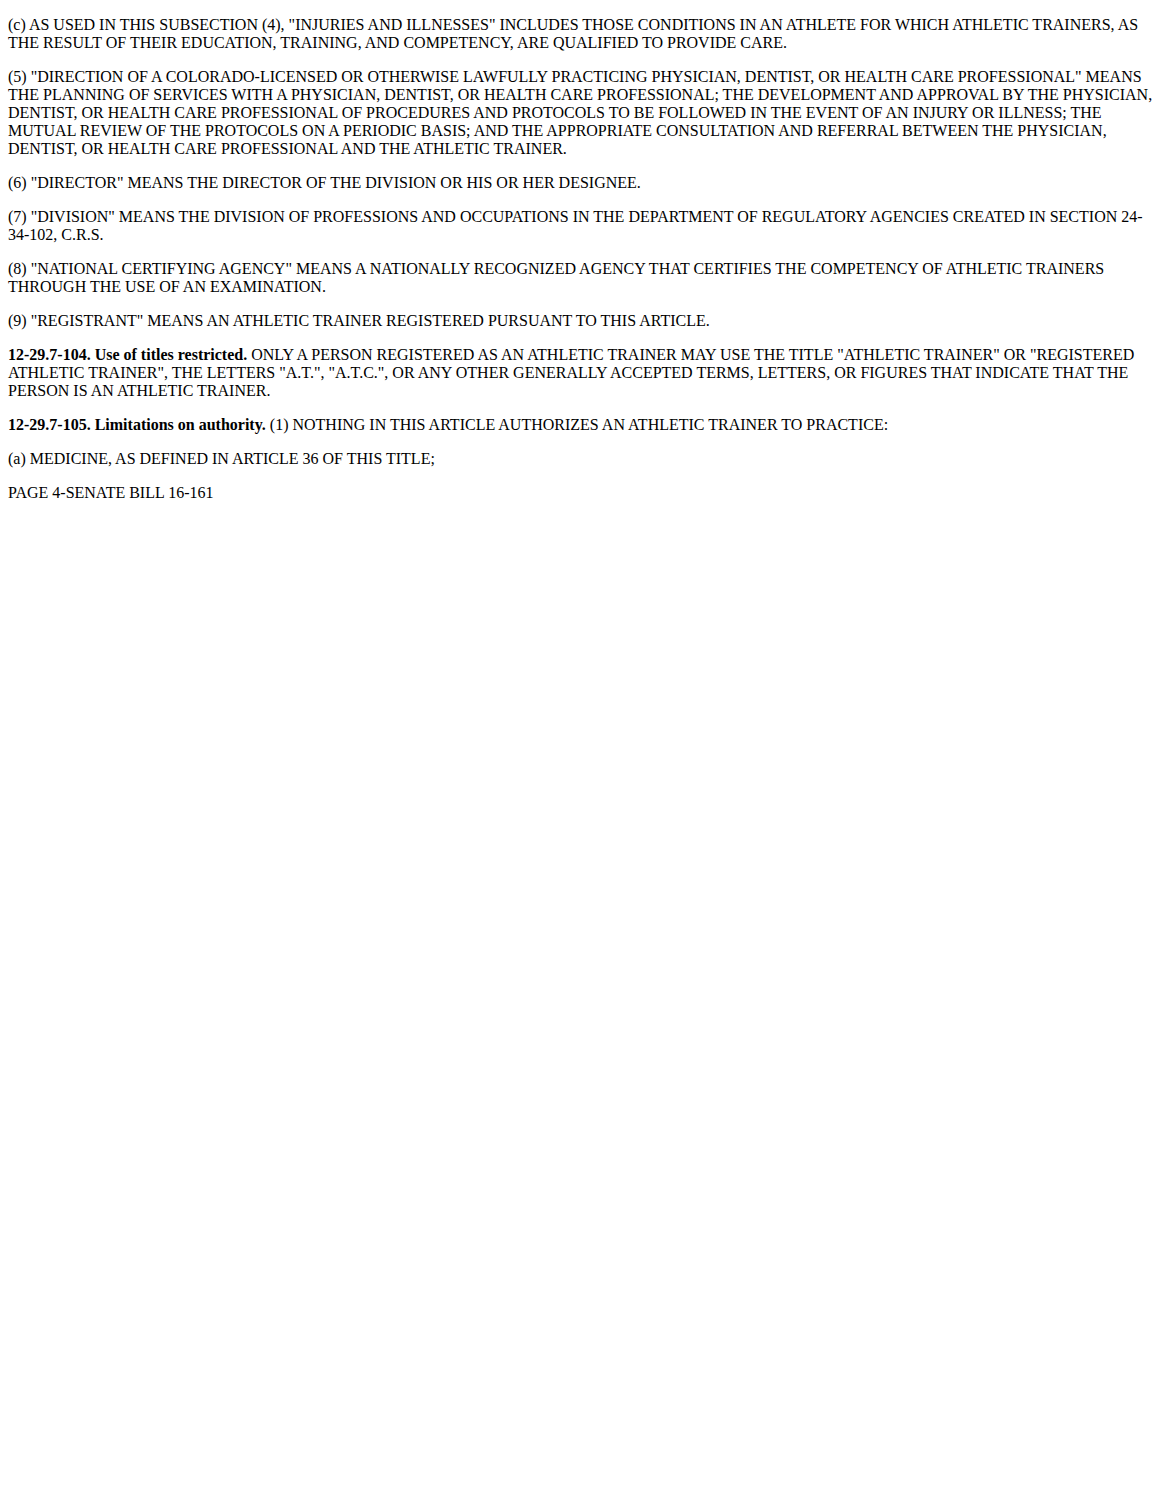(c) AS USED IN THIS SUBSECTION (4), "INJURIES AND ILLNESSES" INCLUDES THOSE CONDITIONS IN AN ATHLETE FOR WHICH ATHLETIC TRAINERS, AS THE RESULT OF THEIR EDUCATION, TRAINING, AND COMPETENCY, ARE QUALIFIED TO PROVIDE CARE.
(5) "DIRECTION OF A COLORADO-LICENSED OR OTHERWISE LAWFULLY PRACTICING PHYSICIAN, DENTIST, OR HEALTH CARE PROFESSIONAL" MEANS THE PLANNING OF SERVICES WITH A PHYSICIAN, DENTIST, OR HEALTH CARE PROFESSIONAL; THE DEVELOPMENT AND APPROVAL BY THE PHYSICIAN, DENTIST, OR HEALTH CARE PROFESSIONAL OF PROCEDURES AND PROTOCOLS TO BE FOLLOWED IN THE EVENT OF AN INJURY OR ILLNESS; THE MUTUAL REVIEW OF THE PROTOCOLS ON A PERIODIC BASIS; AND THE APPROPRIATE CONSULTATION AND REFERRAL BETWEEN THE PHYSICIAN, DENTIST, OR HEALTH CARE PROFESSIONAL AND THE ATHLETIC TRAINER.
(6) "DIRECTOR" MEANS THE DIRECTOR OF THE DIVISION OR HIS OR HER DESIGNEE.
(7) "DIVISION" MEANS THE DIVISION OF PROFESSIONS AND OCCUPATIONS IN THE DEPARTMENT OF REGULATORY AGENCIES CREATED IN SECTION 24-34-102, C.R.S.
(8) "NATIONAL CERTIFYING AGENCY" MEANS A NATIONALLY RECOGNIZED AGENCY THAT CERTIFIES THE COMPETENCY OF ATHLETIC TRAINERS THROUGH THE USE OF AN EXAMINATION.
(9) "REGISTRANT" MEANS AN ATHLETIC TRAINER REGISTERED PURSUANT TO THIS ARTICLE.
12-29.7-104. Use of titles restricted. ONLY A PERSON REGISTERED AS AN ATHLETIC TRAINER MAY USE THE TITLE "ATHLETIC TRAINER" OR "REGISTERED ATHLETIC TRAINER", THE LETTERS "A.T.", "A.T.C.", OR ANY OTHER GENERALLY ACCEPTED TERMS, LETTERS, OR FIGURES THAT INDICATE THAT THE PERSON IS AN ATHLETIC TRAINER.
12-29.7-105. Limitations on authority. (1) NOTHING IN THIS ARTICLE AUTHORIZES AN ATHLETIC TRAINER TO PRACTICE:
(a) MEDICINE, AS DEFINED IN ARTICLE 36 OF THIS TITLE;
PAGE 4-SENATE BILL 16-161